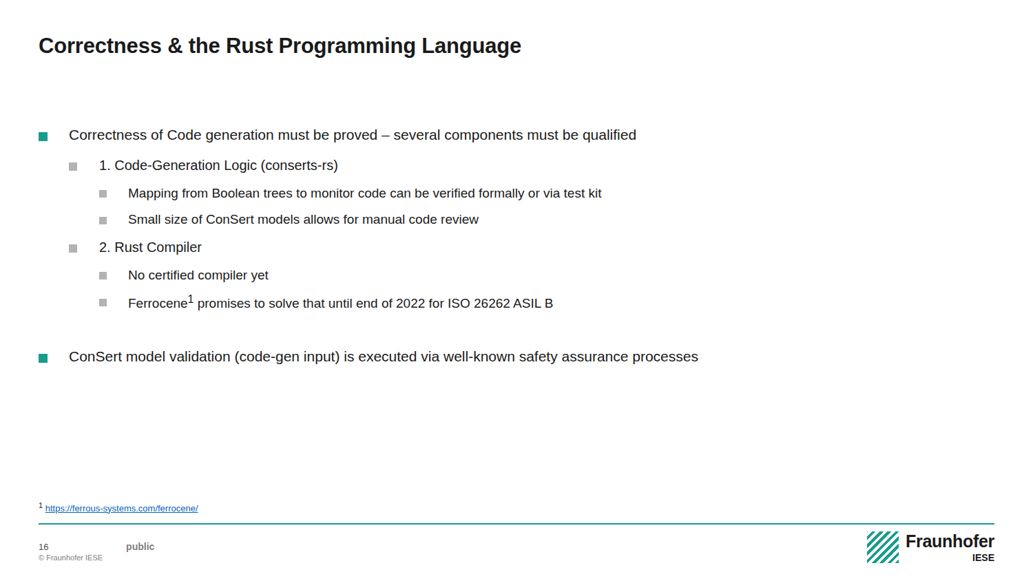Correctness & the Rust Programming Language
Correctness of Code generation must be proved – several components must be qualified
1. Code-Generation Logic (conserts-rs)
Mapping from Boolean trees to monitor code can be verified formally or via test kit
Small size of ConSert models allows for manual code review
2. Rust Compiler
No certified compiler yet
Ferrocene1 promises to solve that until end of 2022 for ISO 26262 ASIL B
ConSert model validation (code-gen input) is executed via well-known safety assurance processes
1 https://ferrous-systems.com/ferrocene/
16 © Fraunhofer IESE
public
Fraunhofer IESE